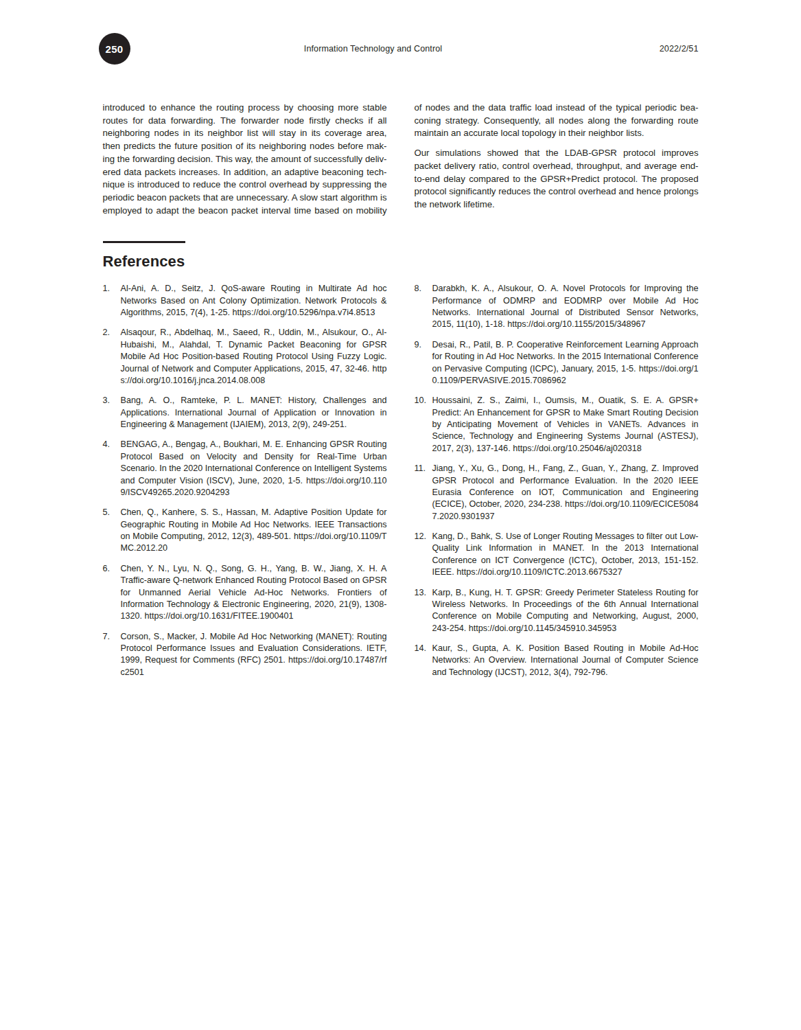250
Information Technology and Control
2022/2/51
introduced to enhance the routing process by choosing more stable routes for data forwarding. The forwarder node firstly checks if all neighboring nodes in its neighbor list will stay in its coverage area, then predicts the future position of its neighboring nodes before making the forwarding decision. This way, the amount of successfully delivered data packets increases. In addition, an adaptive beaconing technique is introduced to reduce the control overhead by suppressing the periodic beacon packets that are unnecessary. A slow start algorithm is employed to adapt the beacon packet interval time based on mobility of nodes and the data traffic load instead of the typical periodic beaconing strategy. Consequently, all nodes along the forwarding route maintain an accurate local topology in their neighbor lists.
Our simulations showed that the LDAB-GPSR protocol improves packet delivery ratio, control overhead, throughput, and average end-to-end delay compared to the GPSR+Predict protocol. The proposed protocol significantly reduces the control overhead and hence prolongs the network lifetime.
References
Al-Ani, A. D., Seitz, J. QoS-aware Routing in Multirate Ad hoc Networks Based on Ant Colony Optimization. Network Protocols & Algorithms, 2015, 7(4), 1-25. https://doi.org/10.5296/npa.v7i4.8513
Alsaqour, R., Abdelhaq, M., Saeed, R., Uddin, M., Alsukour, O., Al-Hubaishi, M., Alahdal, T. Dynamic Packet Beaconing for GPSR Mobile Ad Hoc Position-based Routing Protocol Using Fuzzy Logic. Journal of Network and Computer Applications, 2015, 47, 32-46. https://doi.org/10.1016/j.jnca.2014.08.008
Bang, A. O., Ramteke, P. L. MANET: History, Challenges and Applications. International Journal of Application or Innovation in Engineering & Management (IJAIEM), 2013, 2(9), 249-251.
BENGAG, A., Bengag, A., Boukhari, M. E. Enhancing GPSR Routing Protocol Based on Velocity and Density for Real-Time Urban Scenario. In the 2020 International Conference on Intelligent Systems and Computer Vision (ISCV), June, 2020, 1-5. https://doi.org/10.1109/ISCV49265.2020.9204293
Chen, Q., Kanhere, S. S., Hassan, M. Adaptive Position Update for Geographic Routing in Mobile Ad Hoc Networks. IEEE Transactions on Mobile Computing, 2012, 12(3), 489-501. https://doi.org/10.1109/TMC.2012.20
Chen, Y. N., Lyu, N. Q., Song, G. H., Yang, B. W., Jiang, X. H. A Traffic-aware Q-network Enhanced Routing Protocol Based on GPSR for Unmanned Aerial Vehicle Ad-Hoc Networks. Frontiers of Information Technology & Electronic Engineering, 2020, 21(9), 1308-1320. https://doi.org/10.1631/FITEE.1900401
Corson, S., Macker, J. Mobile Ad Hoc Networking (MANET): Routing Protocol Performance Issues and Evaluation Considerations. IETF, 1999, Request for Comments (RFC) 2501. https://doi.org/10.17487/rfc2501
Darabkh, K. A., Alsukour, O. A. Novel Protocols for Improving the Performance of ODMRP and EODMRP over Mobile Ad Hoc Networks. International Journal of Distributed Sensor Networks, 2015, 11(10), 1-18. https://doi.org/10.1155/2015/348967
Desai, R., Patil, B. P. Cooperative Reinforcement Learning Approach for Routing in Ad Hoc Networks. In the 2015 International Conference on Pervasive Computing (ICPC), January, 2015, 1-5. https://doi.org/10.1109/PERVASIVE.2015.7086962
Houssaini, Z. S., Zaimi, I., Oumsis, M., Ouatik, S. E. A. GPSR+ Predict: An Enhancement for GPSR to Make Smart Routing Decision by Anticipating Movement of Vehicles in VANETs. Advances in Science, Technology and Engineering Systems Journal (ASTESJ), 2017, 2(3), 137-146. https://doi.org/10.25046/aj020318
Jiang, Y., Xu, G., Dong, H., Fang, Z., Guan, Y., Zhang, Z. Improved GPSR Protocol and Performance Evaluation. In the 2020 IEEE Eurasia Conference on IOT, Communication and Engineering (ECICE), October, 2020, 234-238. https://doi.org/10.1109/ECICE50847.2020.9301937
Kang, D., Bahk, S. Use of Longer Routing Messages to filter out Low-Quality Link Information in MANET. In the 2013 International Conference on ICT Convergence (ICTC), October, 2013, 151-152. IEEE. https://doi.org/10.1109/ICTC.2013.6675327
Karp, B., Kung, H. T. GPSR: Greedy Perimeter Stateless Routing for Wireless Networks. In Proceedings of the 6th Annual International Conference on Mobile Computing and Networking, August, 2000, 243-254. https://doi.org/10.1145/345910.345953
Kaur, S., Gupta, A. K. Position Based Routing in Mobile Ad-Hoc Networks: An Overview. International Journal of Computer Science and Technology (IJCST), 2012, 3(4), 792-796.